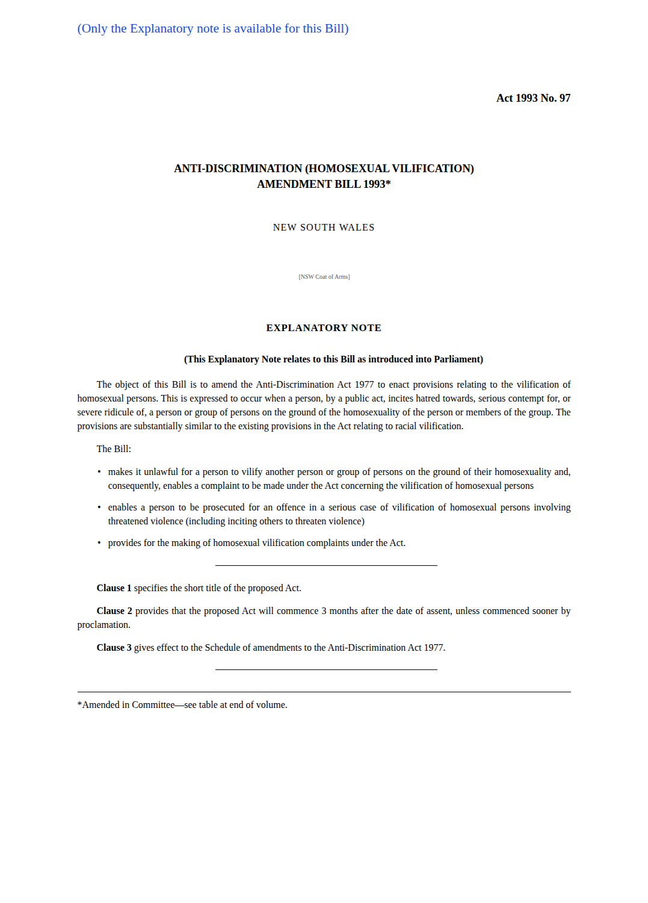(Only the Explanatory note is available for this Bill)
Act 1993 No. 97
ANTI-DISCRIMINATION (HOMOSEXUAL VILIFICATION)
AMENDMENT BILL 1993*
NEW SOUTH WALES
EXPLANATORY NOTE
(This Explanatory Note relates to this Bill as introduced into Parliament)
The object of this Bill is to amend the Anti-Discrimination Act 1977 to enact provisions relating to the vilification of homosexual persons. This is expressed to occur when a person, by a public act, incites hatred towards, serious contempt for, or severe ridicule of, a person or group of persons on the ground of the homosexuality of the person or members of the group. The provisions are substantially similar to the existing provisions in the Act relating to racial vilification.
The Bill:
makes it unlawful for a person to vilify another person or group of persons on the ground of their homosexuality and, consequently, enables a complaint to be made under the Act concerning the vilification of homosexual persons
enables a person to be prosecuted for an offence in a serious case of vilification of homosexual persons involving threatened violence (including inciting others to threaten violence)
provides for the making of homosexual vilification complaints under the Act.
Clause 1 specifies the short title of the proposed Act.
Clause 2 provides that the proposed Act will commence 3 months after the date of assent, unless commenced sooner by proclamation.
Clause 3 gives effect to the Schedule of amendments to the Anti-Discrimination Act 1977.
*Amended in Committee—see table at end of volume.